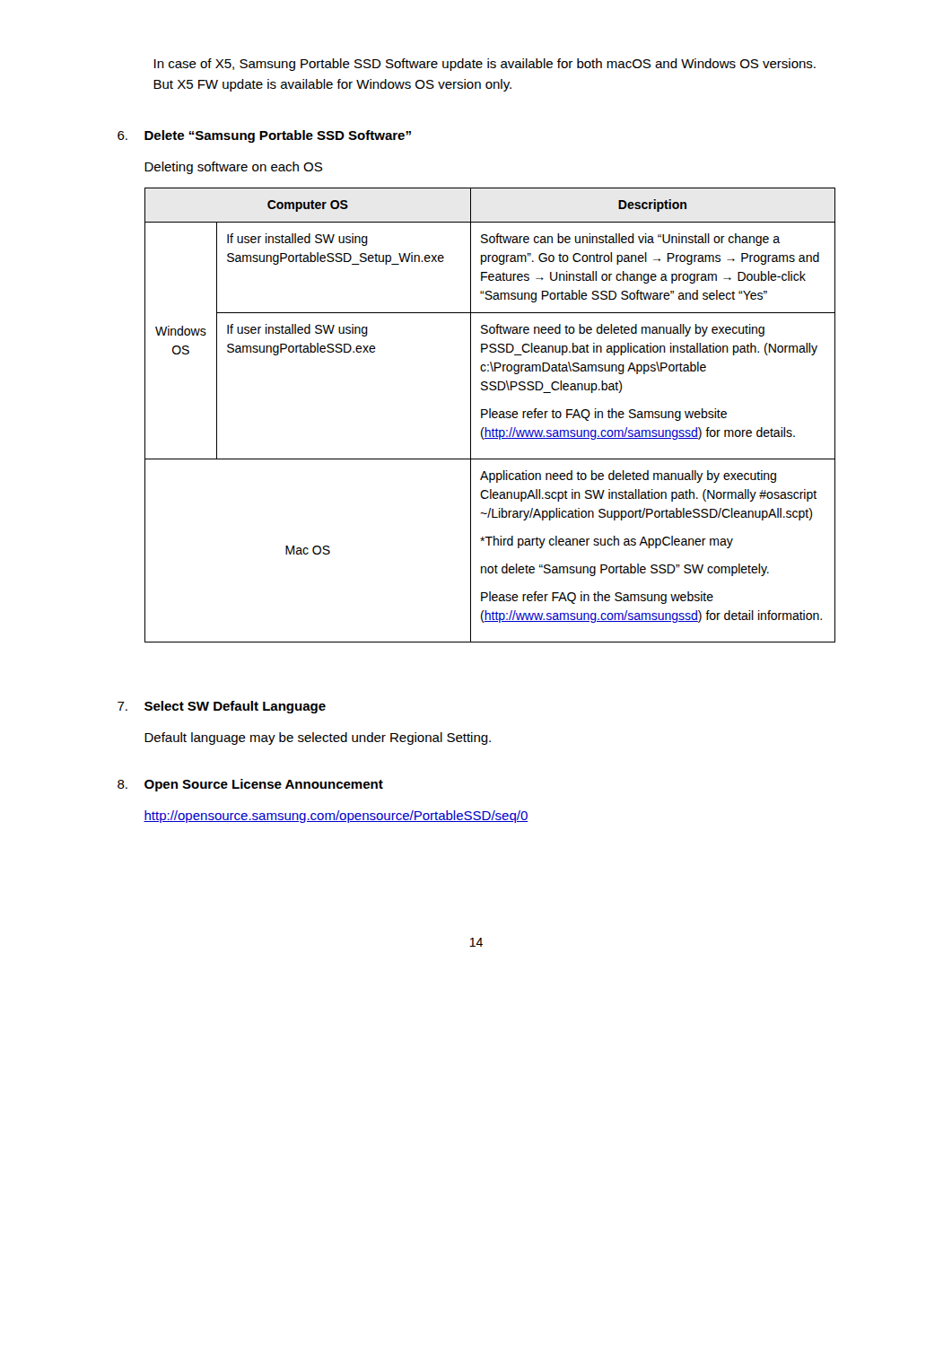In case of X5, Samsung Portable SSD Software update is available for both macOS and Windows OS versions. But X5 FW update is available for Windows OS version only.
Delete “Samsung Portable SSD Software”
Deleting software on each OS
| Computer OS | Description |
| --- | --- |
| Windows OS | If user installed SW using SamsungPortableSSD_Setup_Win.exe | Software can be uninstalled via “Uninstall or change a program”. Go to Control panel → Programs → Programs and Features → Uninstall or change a program → Double-click “Samsung Portable SSD Software” and select “Yes” |
| If user installed SW using SamsungPortableSSD.exe | Software need to be deleted manually by executing PSSD_Cleanup.bat in application installation path. (Normally c:\ProgramData\Samsung Apps\Portable SSD\PSSD_Cleanup.bat) Please refer to FAQ in the Samsung website ( http://www.samsung.com/samsungssd ) for more details. |
| Mac OS | Application need to be deleted manually by executing CleanupAll.scpt in SW installation path. (Normally #osascript ~/Library/Application Support/PortableSSD/CleanupAll.scpt) *Third party cleaner such as AppCleaner may not delete “Samsung Portable SSD” SW completely. Please refer FAQ in the Samsung website ( http://www.samsung.com/samsungssd ) for detail information. |
Select SW Default Language
Default language may be selected under Regional Setting.
Open Source License Announcement
http://opensource.samsung.com/opensource/PortableSSD/seq/0
14